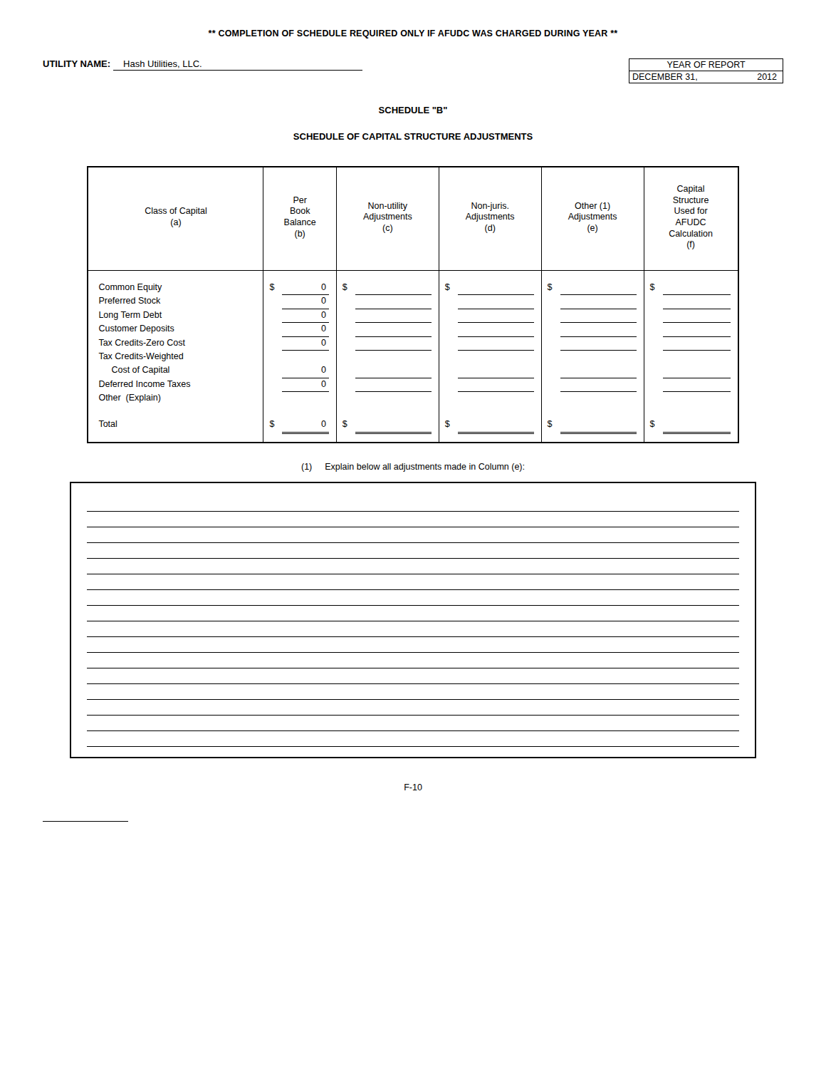** COMPLETION OF SCHEDULE REQUIRED ONLY IF AFUDC WAS CHARGED DURING YEAR **
UTILITY NAME: Hash Utilities, LLC.
YEAR OF REPORT
DECEMBER 31, 2012
SCHEDULE "B"
SCHEDULE OF CAPITAL STRUCTURE ADJUSTMENTS
| Class of Capital (a) | Per Book Balance (b) | Non-utility Adjustments (c) | Non-juris. Adjustments (d) | Other (1) Adjustments (e) | Capital Structure Used for AFUDC Calculation (f) |
| --- | --- | --- | --- | --- | --- |
| Common Equity Preferred Stock Long Term Debt Customer Deposits Tax Credits-Zero Cost Tax Credits-Weighted Cost of Capital Deferred Income Taxes Other (Explain) Total | $ 0 $ 0 $ 0 $ 0 $ 0 $ $ 0 $ 0 $ $ 0 | $ $ $ $ $ $ $ $ $ $ | $ $ $ $ $ $ $ $ $ $ | $ $ $ $ $ $ $ $ $ $ | $ $ $ $ $ $ $ $ $ $ |
(1) Explain below all adjustments made in Column (e):
F-10